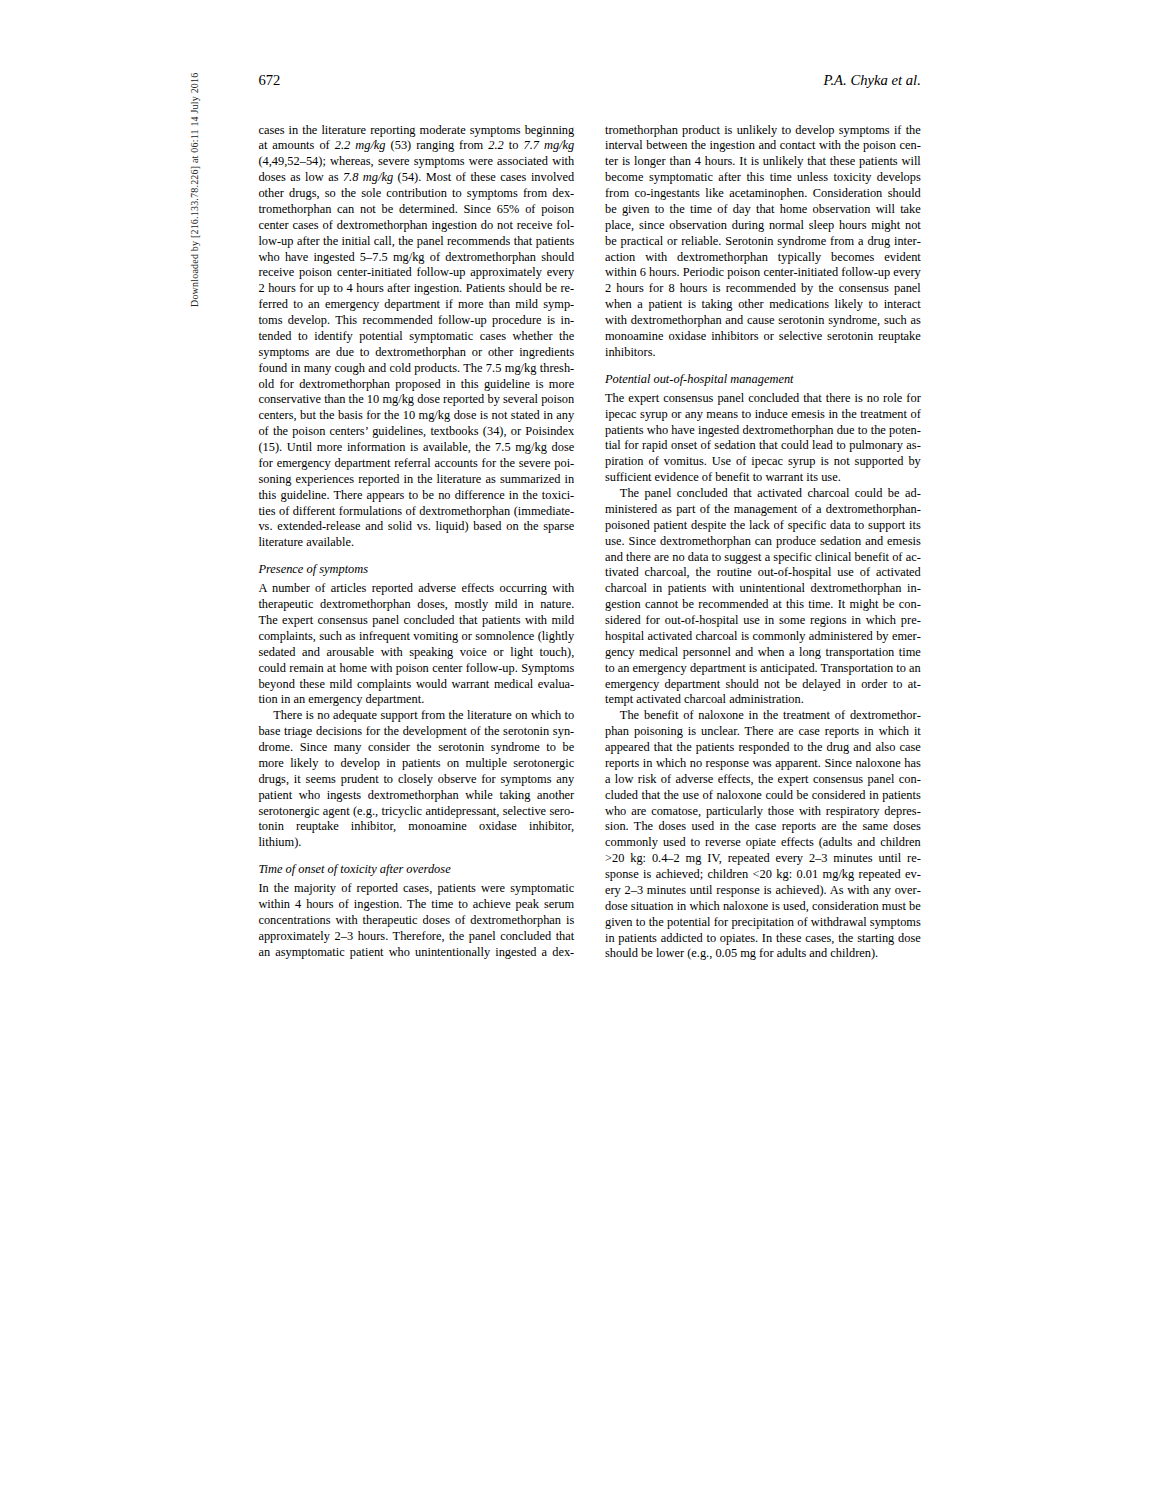Downloaded by [216.133.78.226] at 06:11 14 July 2016
672 P.A. Chyka et al.
cases in the literature reporting moderate symptoms beginning at amounts of 2.2 mg/kg (53) ranging from 2.2 to 7.7 mg/kg (4,49,52–54); whereas, severe symptoms were associated with doses as low as 7.8 mg/kg (54). Most of these cases involved other drugs, so the sole contribution to symptoms from dextromethorphan can not be determined. Since 65% of poison center cases of dextromethorphan ingestion do not receive follow-up after the initial call, the panel recommends that patients who have ingested 5–7.5 mg/kg of dextromethorphan should receive poison center-initiated follow-up approximately every 2 hours for up to 4 hours after ingestion. Patients should be referred to an emergency department if more than mild symptoms develop. This recommended follow-up procedure is intended to identify potential symptomatic cases whether the symptoms are due to dextromethorphan or other ingredients found in many cough and cold products. The 7.5 mg/kg threshold for dextromethorphan proposed in this guideline is more conservative than the 10 mg/kg dose reported by several poison centers, but the basis for the 10 mg/kg dose is not stated in any of the poison centers’ guidelines, textbooks (34), or Poisindex (15). Until more information is available, the 7.5 mg/kg dose for emergency department referral accounts for the severe poisoning experiences reported in the literature as summarized in this guideline. There appears to be no difference in the toxicities of different formulations of dextromethorphan (immediate- vs. extended-release and solid vs. liquid) based on the sparse literature available.
Presence of symptoms
A number of articles reported adverse effects occurring with therapeutic dextromethorphan doses, mostly mild in nature. The expert consensus panel concluded that patients with mild complaints, such as infrequent vomiting or somnolence (lightly sedated and arousable with speaking voice or light touch), could remain at home with poison center follow-up. Symptoms beyond these mild complaints would warrant medical evaluation in an emergency department.
There is no adequate support from the literature on which to base triage decisions for the development of the serotonin syndrome. Since many consider the serotonin syndrome to be more likely to develop in patients on multiple serotonergic drugs, it seems prudent to closely observe for symptoms any patient who ingests dextromethorphan while taking another serotonergic agent (e.g., tricyclic antidepressant, selective serotonin reuptake inhibitor, monoamine oxidase inhibitor, lithium).
Time of onset of toxicity after overdose
In the majority of reported cases, patients were symptomatic within 4 hours of ingestion. The time to achieve peak serum concentrations with therapeutic doses of dextromethorphan is approximately 2–3 hours. Therefore, the panel concluded that an asymptomatic patient who unintentionally ingested a dextromethorphan product is unlikely to develop symptoms if the interval between the ingestion and contact with the poison center is longer than 4 hours. It is unlikely that these patients will become symptomatic after this time unless toxicity develops from co-ingestants like acetaminophen. Consideration should be given to the time of day that home observation will take place, since observation during normal sleep hours might not be practical or reliable. Serotonin syndrome from a drug interaction with dextromethorphan typically becomes evident within 6 hours. Periodic poison center-initiated follow-up every 2 hours for 8 hours is recommended by the consensus panel when a patient is taking other medications likely to interact with dextromethorphan and cause serotonin syndrome, such as monoamine oxidase inhibitors or selective serotonin reuptake inhibitors.
Potential out-of-hospital management
The expert consensus panel concluded that there is no role for ipecac syrup or any means to induce emesis in the treatment of patients who have ingested dextromethorphan due to the potential for rapid onset of sedation that could lead to pulmonary aspiration of vomitus. Use of ipecac syrup is not supported by sufficient evidence of benefit to warrant its use.
The panel concluded that activated charcoal could be administered as part of the management of a dextromethorphan-poisoned patient despite the lack of specific data to support its use. Since dextromethorphan can produce sedation and emesis and there are no data to suggest a specific clinical benefit of activated charcoal, the routine out-of-hospital use of activated charcoal in patients with unintentional dextromethorphan ingestion cannot be recommended at this time. It might be considered for out-of-hospital use in some regions in which prehospital activated charcoal is commonly administered by emergency medical personnel and when a long transportation time to an emergency department is anticipated. Transportation to an emergency department should not be delayed in order to attempt activated charcoal administration.
The benefit of naloxone in the treatment of dextromethorphan poisoning is unclear. There are case reports in which it appeared that the patients responded to the drug and also case reports in which no response was apparent. Since naloxone has a low risk of adverse effects, the expert consensus panel concluded that the use of naloxone could be considered in patients who are comatose, particularly those with respiratory depression. The doses used in the case reports are the same doses commonly used to reverse opiate effects (adults and children >20 kg: 0.4–2 mg IV, repeated every 2–3 minutes until response is achieved; children <20 kg: 0.01 mg/kg repeated every 2–3 minutes until response is achieved). As with any overdose situation in which naloxone is used, consideration must be given to the potential for precipitation of withdrawal symptoms in patients addicted to opiates. In these cases, the starting dose should be lower (e.g., 0.05 mg for adults and children).